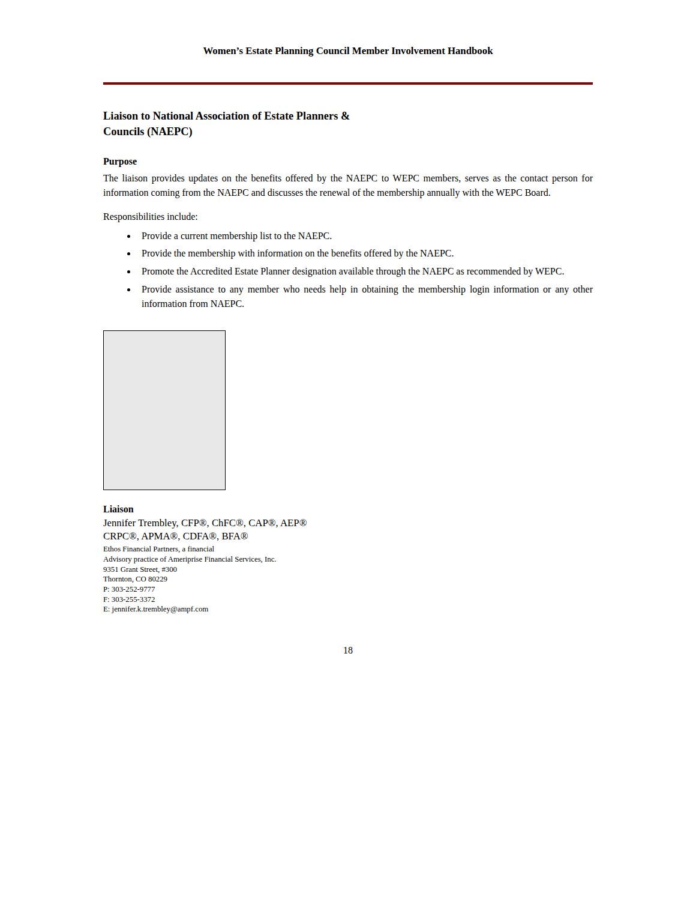Women’s Estate Planning Council Member Involvement Handbook
Liaison to National Association of Estate Planners &
Councils (NAEPC)
Purpose
The liaison provides updates on the benefits offered by the NAEPC to WEPC members, serves as the contact person for information coming from the NAEPC and discusses the renewal of the membership annually with the WEPC Board.
Responsibilities include:
Provide a current membership list to the NAEPC.
Provide the membership with information on the benefits offered by the NAEPC.
Promote the Accredited Estate Planner designation available through the NAEPC as recommended by WEPC.
Provide assistance to any member who needs help in obtaining the membership login information or any other information from NAEPC.
Liaison
Jennifer Trembley, CFP®, ChFC®, CAP®, AEP®
CRPC®, APMA®, CDFA®, BFA®
Ethos Financial Partners, a financial
Advisory practice of Ameriprise Financial Services, Inc.
9351 Grant Street, #300
Thornton, CO 80229
P: 303-252-9777
F: 303-255-3372
E: jennifer.k.trembley@ampf.com
18